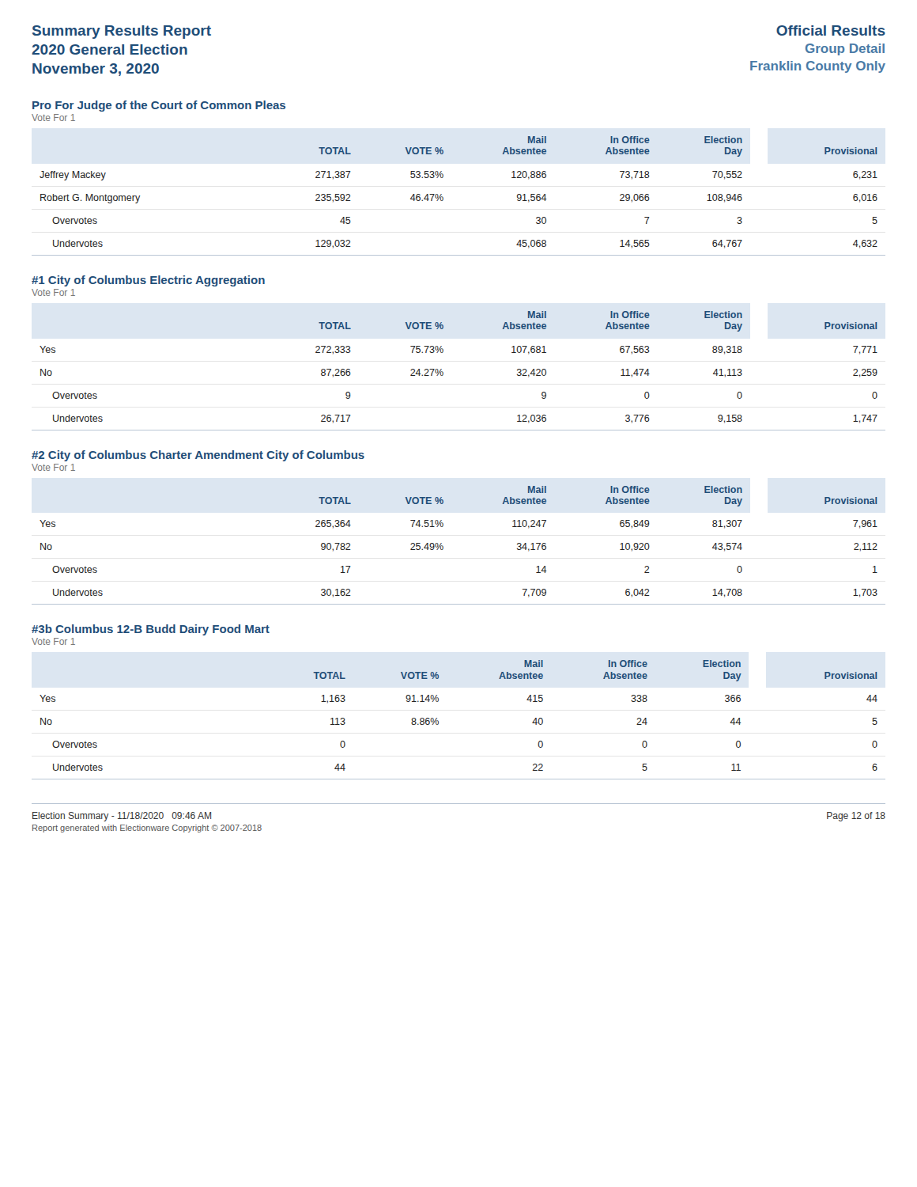Summary Results Report
2020 General Election
November 3, 2020
Official Results
Group Detail
Franklin County Only
Pro For Judge of the Court of Common Pleas
Vote For 1
| | TOTAL | VOTE % | Mail Absentee | In Office Absentee | Election Day | | Provisional |
| --- | --- | --- | --- | --- | --- | --- | --- |
| Jeffrey Mackey | 271,387 | 53.53% | 120,886 | 73,718 | 70,552 | | 6,231 |
| Robert G. Montgomery | 235,592 | 46.47% | 91,564 | 29,066 | 108,946 | | 6,016 |
| Overvotes | 45 | | 30 | 7 | 3 | | 5 |
| Undervotes | 129,032 | | 45,068 | 14,565 | 64,767 | | 4,632 |
#1 City of Columbus Electric Aggregation
Vote For 1
| | TOTAL | VOTE % | Mail Absentee | In Office Absentee | Election Day | | Provisional |
| --- | --- | --- | --- | --- | --- | --- | --- |
| Yes | 272,333 | 75.73% | 107,681 | 67,563 | 89,318 | | 7,771 |
| No | 87,266 | 24.27% | 32,420 | 11,474 | 41,113 | | 2,259 |
| Overvotes | 9 | | 9 | 0 | 0 | | 0 |
| Undervotes | 26,717 | | 12,036 | 3,776 | 9,158 | | 1,747 |
#2 City of Columbus Charter Amendment City of Columbus
Vote For 1
| | TOTAL | VOTE % | Mail Absentee | In Office Absentee | Election Day | | Provisional |
| --- | --- | --- | --- | --- | --- | --- | --- |
| Yes | 265,364 | 74.51% | 110,247 | 65,849 | 81,307 | | 7,961 |
| No | 90,782 | 25.49% | 34,176 | 10,920 | 43,574 | | 2,112 |
| Overvotes | 17 | | 14 | 2 | 0 | | 1 |
| Undervotes | 30,162 | | 7,709 | 6,042 | 14,708 | | 1,703 |
#3b Columbus 12-B Budd Dairy Food Mart
Vote For 1
| | TOTAL | VOTE % | Mail Absentee | In Office Absentee | Election Day | | Provisional |
| --- | --- | --- | --- | --- | --- | --- | --- |
| Yes | 1,163 | 91.14% | 415 | 338 | 366 | | 44 |
| No | 113 | 8.86% | 40 | 24 | 44 | | 5 |
| Overvotes | 0 | | 0 | 0 | 0 | | 0 |
| Undervotes | 44 | | 22 | 5 | 11 | | 6 |
Election Summary - 11/18/2020 09:46 AM
Report generated with Electionware Copyright © 2007-2018
Page 12 of 18